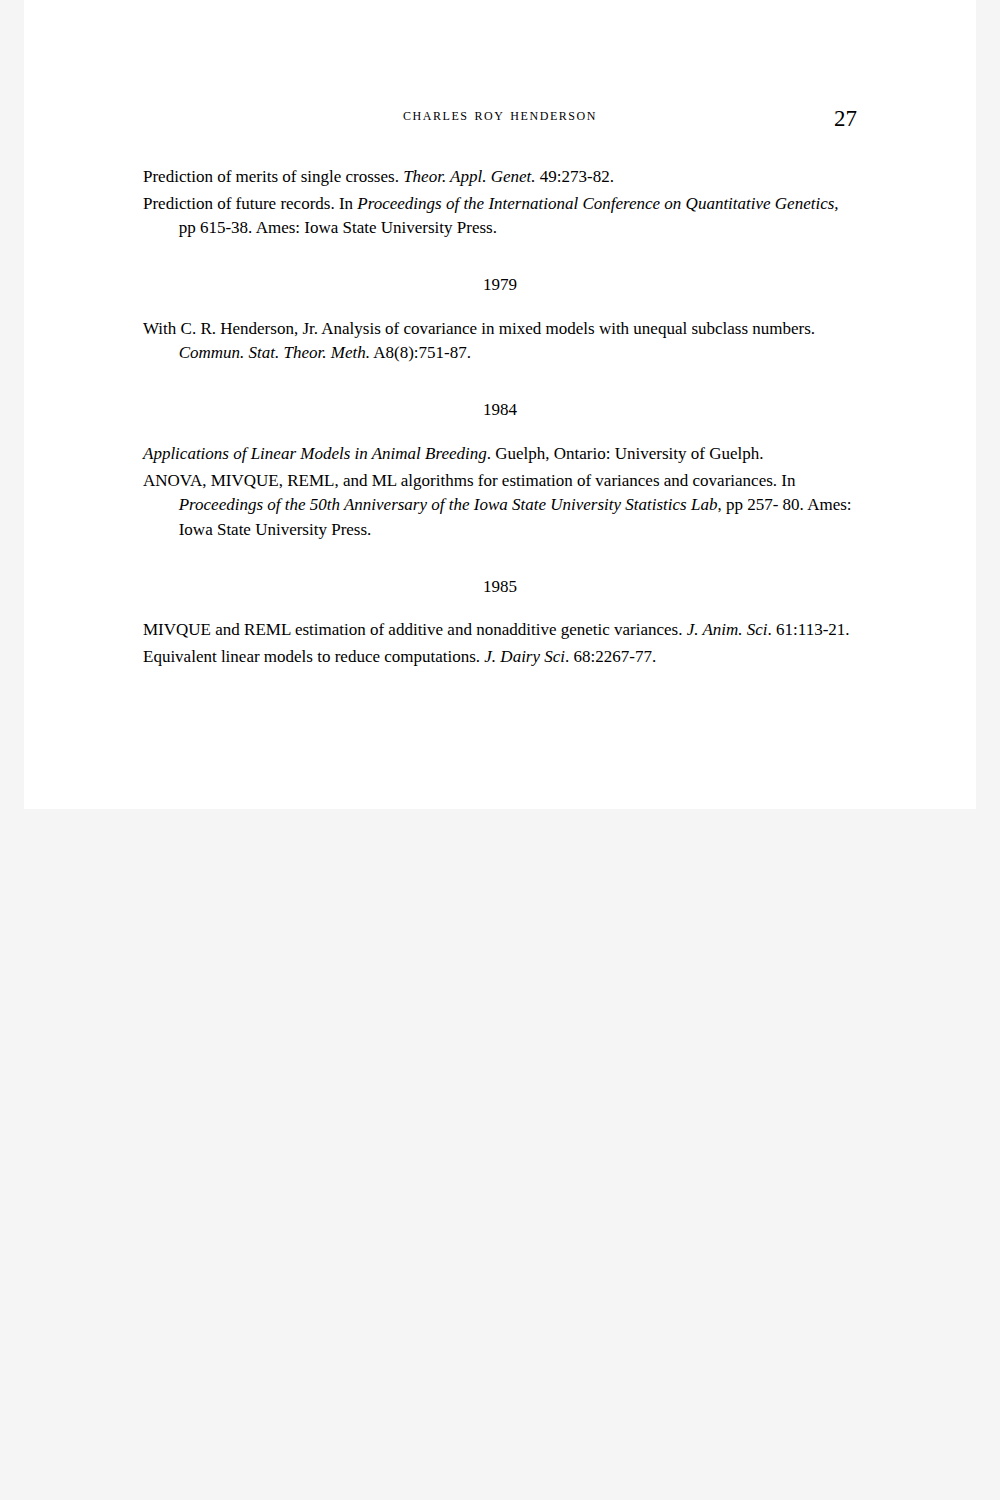charles roy henderson 27
Prediction of merits of single crosses. Theor. Appl. Genet. 49:273-82.
Prediction of future records. In Proceedings of the International Conference on Quantitative Genetics, pp 615-38. Ames: Iowa State University Press.
1979
With C. R. Henderson, Jr. Analysis of covariance in mixed models with unequal subclass numbers. Commun. Stat. Theor. Meth. A8(8):751-87.
1984
Applications of Linear Models in Animal Breeding. Guelph, Ontario: University of Guelph.
ANOVA, MIVQUE, REML, and ML algorithms for estimation of variances and covariances. In Proceedings of the 50th Anniversary of the Iowa State University Statistics Lab, pp 257- 80. Ames: Iowa State University Press.
1985
MIVQUE and REML estimation of additive and nonadditive genetic variances. J. Anim. Sci. 61:113-21.
Equivalent linear models to reduce computations. J. Dairy Sci. 68:2267-77.